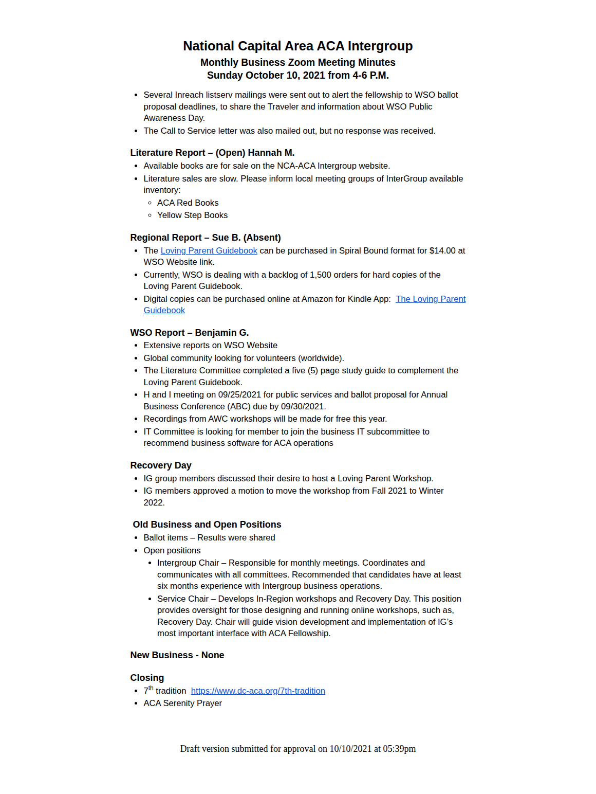National Capital Area ACA Intergroup
Monthly Business Zoom Meeting Minutes
Sunday October 10, 2021 from 4-6 P.M.
Several Inreach listserv mailings were sent out to alert the fellowship to WSO ballot proposal deadlines, to share the Traveler and information about WSO Public Awareness Day.
The Call to Service letter was also mailed out, but no response was received.
Literature Report – (Open) Hannah M.
Available books are for sale on the NCA-ACA Intergroup website.
Literature sales are slow. Please inform local meeting groups of InterGroup available inventory:
ACA Red Books
Yellow Step Books
Regional Report – Sue B. (Absent)
The Loving Parent Guidebook can be purchased in Spiral Bound format for $14.00 at WSO Website link.
Currently, WSO is dealing with a backlog of 1,500 orders for hard copies of the Loving Parent Guidebook.
Digital copies can be purchased online at Amazon for Kindle App: The Loving Parent Guidebook
WSO Report – Benjamin G.
Extensive reports on WSO Website
Global community looking for volunteers (worldwide).
The Literature Committee completed a five (5) page study guide to complement the Loving Parent Guidebook.
H and I meeting on 09/25/2021 for public services and ballot proposal for Annual Business Conference (ABC) due by 09/30/2021.
Recordings from AWC workshops will be made for free this year.
IT Committee is looking for member to join the business IT subcommittee to recommend business software for ACA operations
Recovery Day
IG group members discussed their desire to host a Loving Parent Workshop.
IG members approved a motion to move the workshop from Fall 2021 to Winter 2022.
Old Business and Open Positions
Ballot items – Results were shared
Open positions
Intergroup Chair – Responsible for monthly meetings. Coordinates and communicates with all committees. Recommended that candidates have at least six months experience with Intergroup business operations.
Service Chair – Develops In-Region workshops and Recovery Day. This position provides oversight for those designing and running online workshops, such as, Recovery Day. Chair will guide vision development and implementation of IG’s most important interface with ACA Fellowship.
New Business - None
Closing
7th tradition https://www.dc-aca.org/7th-tradition
ACA Serenity Prayer
Draft version submitted for approval on 10/10/2021 at 05:39pm